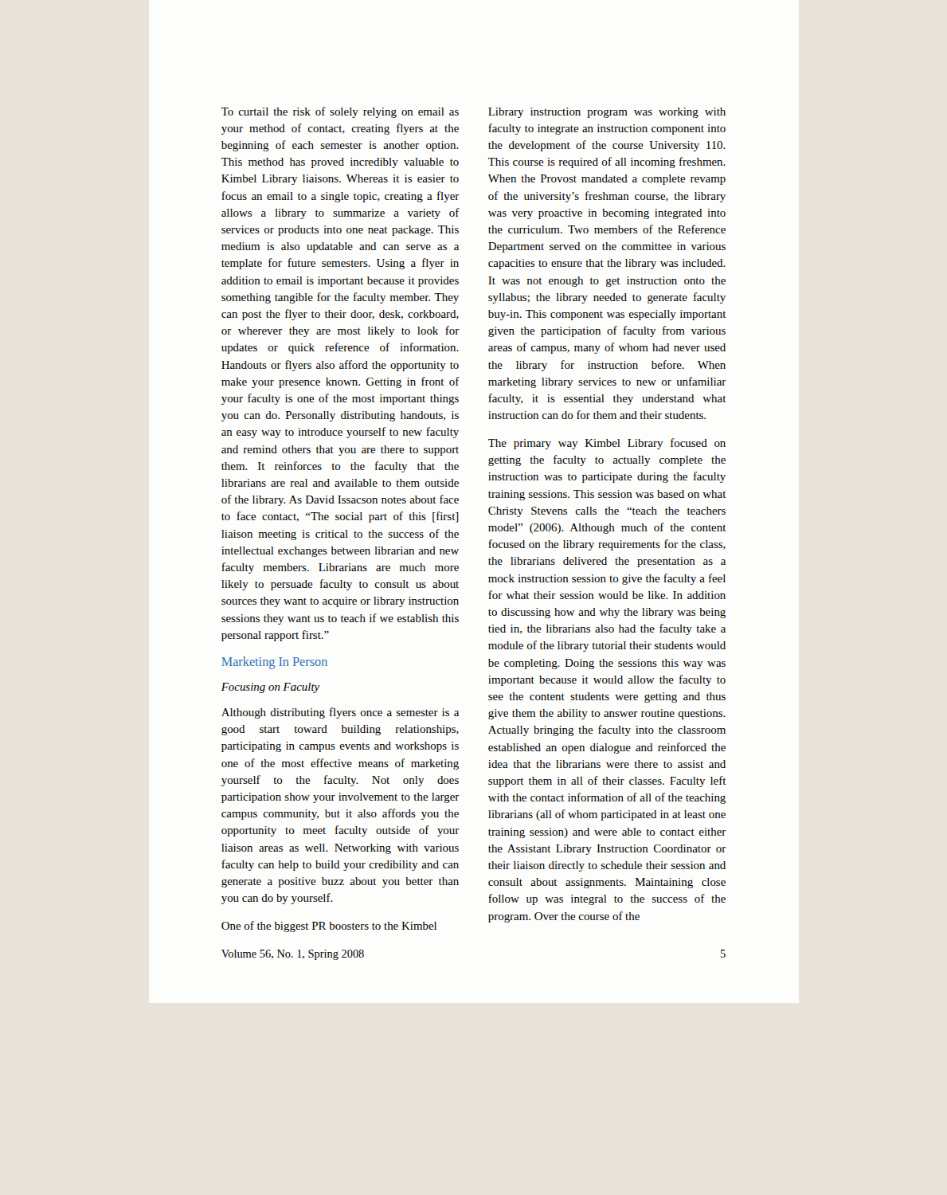To curtail the risk of solely relying on email as your method of contact, creating flyers at the beginning of each semester is another option. This method has proved incredibly valuable to Kimbel Library liaisons. Whereas it is easier to focus an email to a single topic, creating a flyer allows a library to summarize a variety of services or products into one neat package. This medium is also updatable and can serve as a template for future semesters. Using a flyer in addition to email is important because it provides something tangible for the faculty member. They can post the flyer to their door, desk, corkboard, or wherever they are most likely to look for updates or quick reference of information. Handouts or flyers also afford the opportunity to make your presence known. Getting in front of your faculty is one of the most important things you can do. Personally distributing handouts, is an easy way to introduce yourself to new faculty and remind others that you are there to support them. It reinforces to the faculty that the librarians are real and available to them outside of the library. As David Issacson notes about face to face contact, “The social part of this [first] liaison meeting is critical to the success of the intellectual exchanges between librarian and new faculty members. Librarians are much more likely to persuade faculty to consult us about sources they want to acquire or library instruction sessions they want us to teach if we establish this personal rapport first.”
Marketing In Person
Focusing on Faculty
Although distributing flyers once a semester is a good start toward building relationships, participating in campus events and workshops is one of the most effective means of marketing yourself to the faculty. Not only does participation show your involvement to the larger campus community, but it also affords you the opportunity to meet faculty outside of your liaison areas as well. Networking with various faculty can help to build your credibility and can generate a positive buzz about you better than you can do by yourself.
One of the biggest PR boosters to the Kimbel
Library instruction program was working with faculty to integrate an instruction component into the development of the course University 110. This course is required of all incoming freshmen. When the Provost mandated a complete revamp of the university’s freshman course, the library was very proactive in becoming integrated into the curriculum. Two members of the Reference Department served on the committee in various capacities to ensure that the library was included. It was not enough to get instruction onto the syllabus; the library needed to generate faculty buy-in. This component was especially important given the participation of faculty from various areas of campus, many of whom had never used the library for instruction before. When marketing library services to new or unfamiliar faculty, it is essential they understand what instruction can do for them and their students.
The primary way Kimbel Library focused on getting the faculty to actually complete the instruction was to participate during the faculty training sessions. This session was based on what Christy Stevens calls the “teach the teachers model” (2006). Although much of the content focused on the library requirements for the class, the librarians delivered the presentation as a mock instruction session to give the faculty a feel for what their session would be like. In addition to discussing how and why the library was being tied in, the librarians also had the faculty take a module of the library tutorial their students would be completing. Doing the sessions this way was important because it would allow the faculty to see the content students were getting and thus give them the ability to answer routine questions. Actually bringing the faculty into the classroom established an open dialogue and reinforced the idea that the librarians were there to assist and support them in all of their classes. Faculty left with the contact information of all of the teaching librarians (all of whom participated in at least one training session) and were able to contact either the Assistant Library Instruction Coordinator or their liaison directly to schedule their session and consult about assignments. Maintaining close follow up was integral to the success of the program. Over the course of the
Volume 56, No. 1, Spring 2008 5